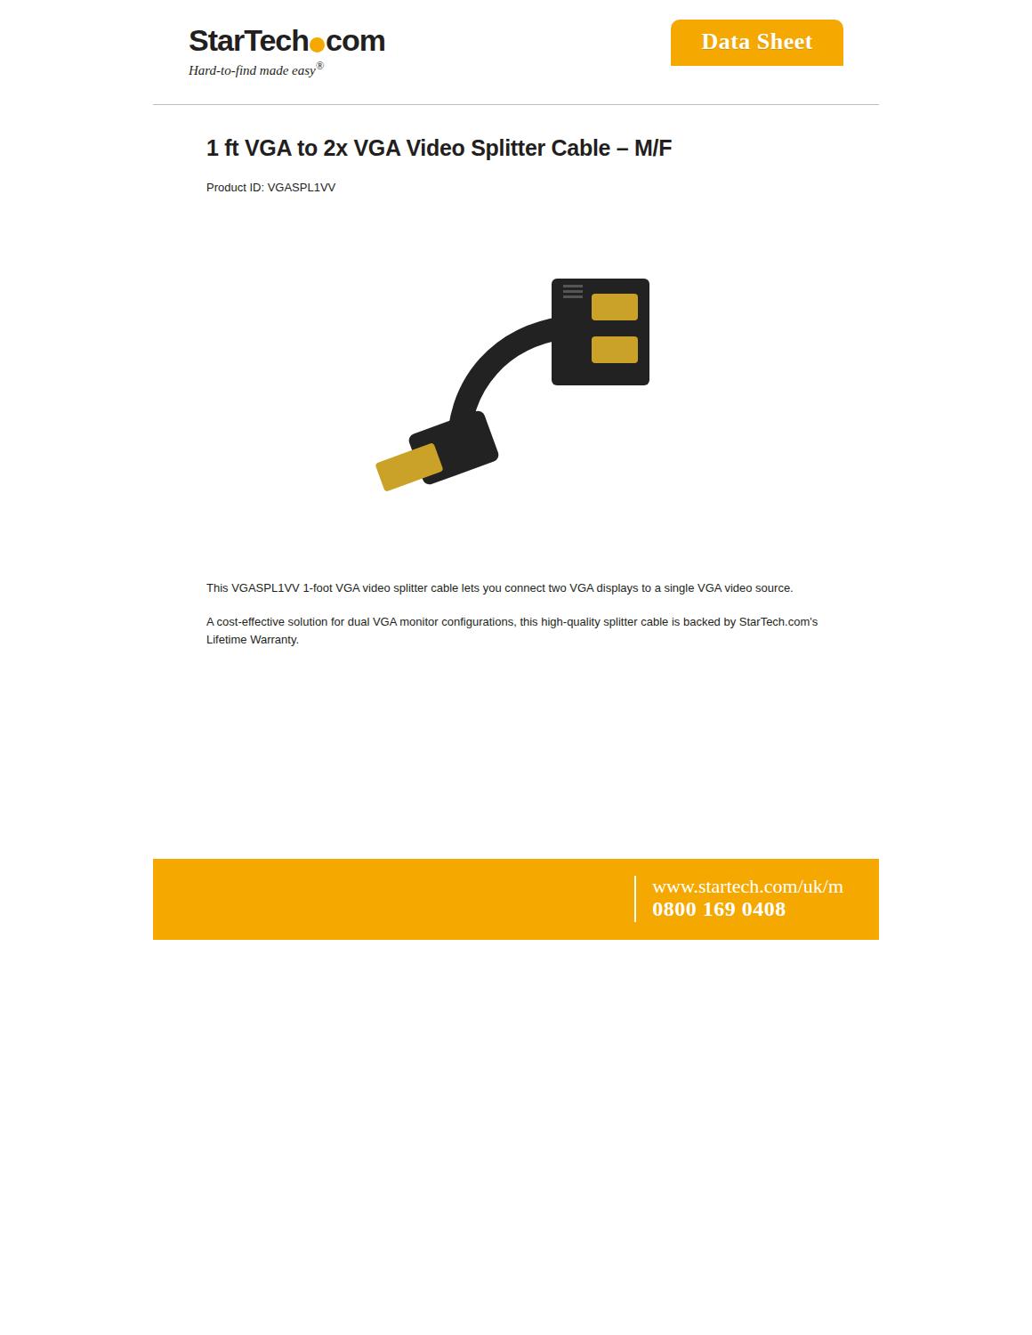StarTech com
Hard-to-find made easy®
Data Sheet
1 ft VGA to 2x VGA Video Splitter Cable – M/F
Product ID: VGASPL1VV
This VGASPL1VV 1-foot VGA video splitter cable lets you connect two VGA displays to a single VGA video source.
A cost-effective solution for dual VGA monitor configurations, this high-quality splitter cable is backed by StarTech.com's Lifetime Warranty.
www.startech.com/uk/m
0800 169 0408